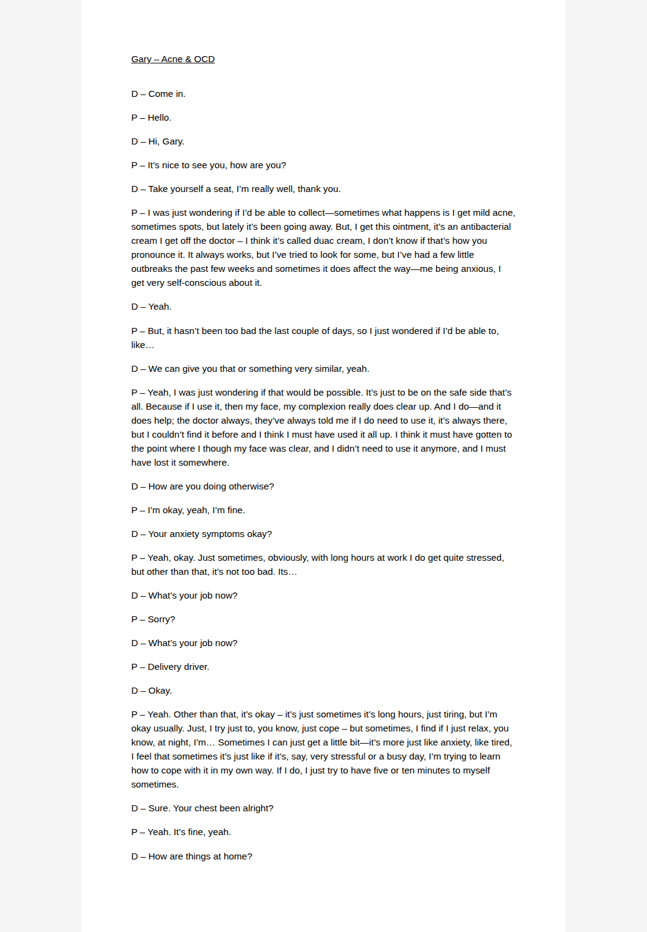Gary – Acne & OCD
D – Come in.
P – Hello.
D – Hi, Gary.
P – It’s nice to see you, how are you?
D – Take yourself a seat, I’m really well, thank you.
P – I was just wondering if I’d be able to collect—sometimes what happens is I get mild acne, sometimes spots, but lately it’s been going away. But, I get this ointment, it’s an antibacterial cream I get off the doctor – I think it’s called duac cream, I don’t know if that’s how you pronounce it. It always works, but I’ve tried to look for some, but I’ve had a few little outbreaks the past few weeks and sometimes it does affect the way—me being anxious, I get very self-conscious about it.
D – Yeah.
P – But, it hasn’t been too bad the last couple of days, so I just wondered if I’d be able to, like…
D – We can give you that or something very similar, yeah.
P – Yeah, I was just wondering if that would be possible. It’s just to be on the safe side that’s all. Because if I use it, then my face, my complexion really does clear up. And I do—and it does help; the doctor always, they’ve always told me if I do need to use it, it’s always there, but I couldn’t find it before and I think I must have used it all up. I think it must have gotten to the point where I though my face was clear, and I didn’t need to use it anymore, and I must have lost it somewhere.
D – How are you doing otherwise?
P – I’m okay, yeah, I’m fine.
D – Your anxiety symptoms okay?
P – Yeah, okay. Just sometimes, obviously, with long hours at work I do get quite stressed, but other than that, it’s not too bad. Its…
D – What’s your job now?
P – Sorry?
D – What’s your job now?
P – Delivery driver.
D – Okay.
P – Yeah. Other than that, it’s okay – it’s just sometimes it’s long hours, just tiring, but I’m okay usually. Just, I try just to, you know, just cope – but sometimes, I find if I just relax, you know, at night, I’m… Sometimes I can just get a little bit—it’s more just like anxiety, like tired, I feel that sometimes it’s just like if it’s, say, very stressful or a busy day, I’m trying to learn how to cope with it in my own way. If I do, I just try to have five or ten minutes to myself sometimes.
D – Sure. Your chest been alright?
P – Yeah. It’s fine, yeah.
D – How are things at home?